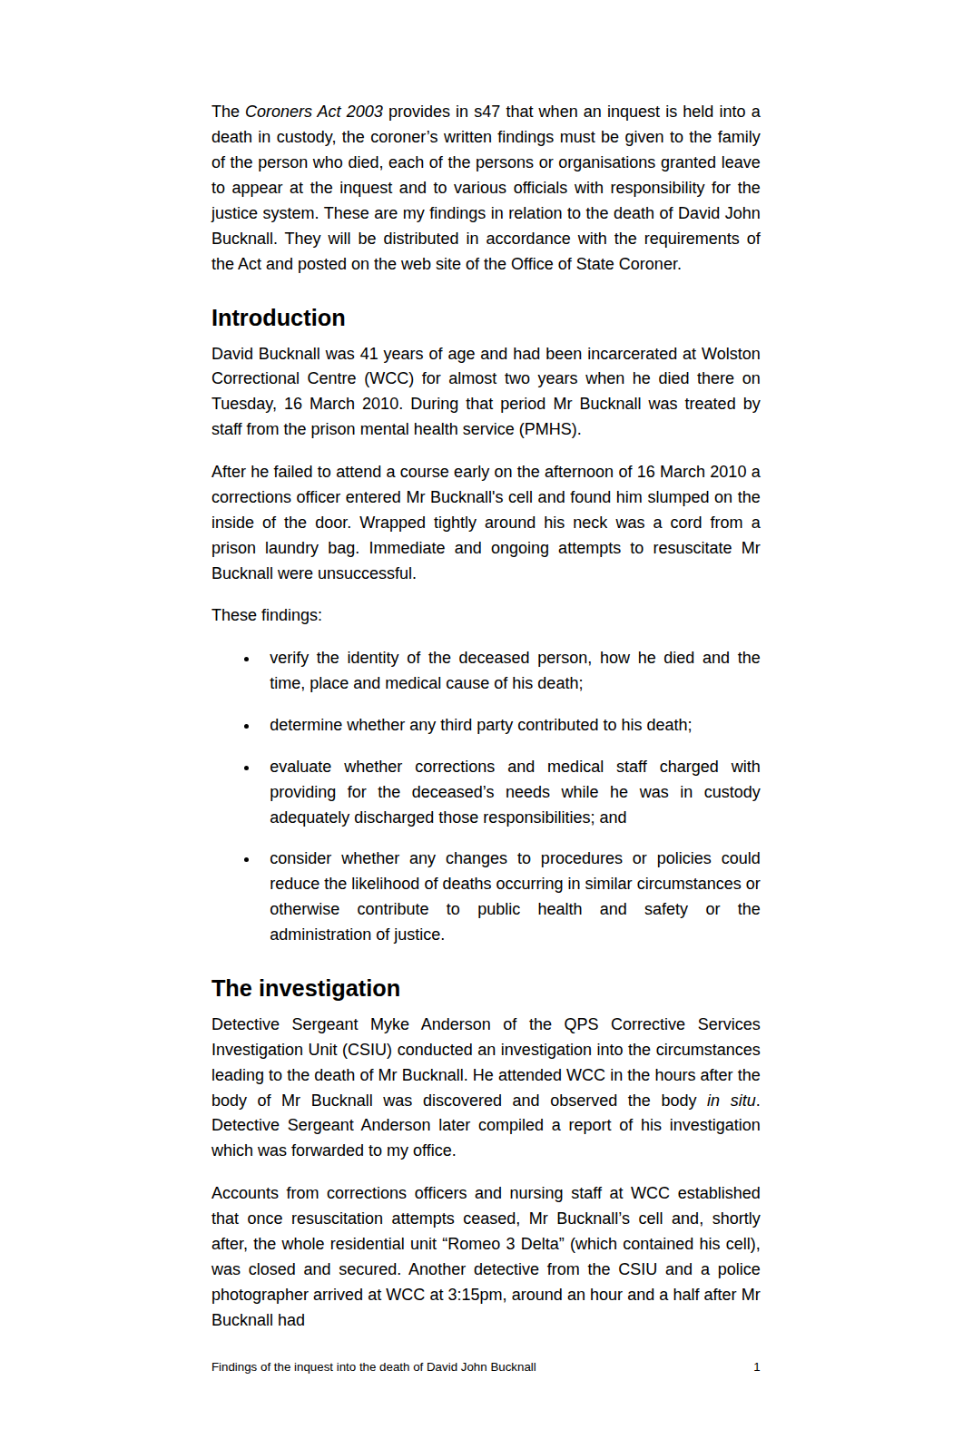The Coroners Act 2003 provides in s47 that when an inquest is held into a death in custody, the coroner’s written findings must be given to the family of the person who died, each of the persons or organisations granted leave to appear at the inquest and to various officials with responsibility for the justice system. These are my findings in relation to the death of David John Bucknall. They will be distributed in accordance with the requirements of the Act and posted on the web site of the Office of State Coroner.
Introduction
David Bucknall was 41 years of age and had been incarcerated at Wolston Correctional Centre (WCC) for almost two years when he died there on Tuesday, 16 March 2010. During that period Mr Bucknall was treated by staff from the prison mental health service (PMHS).
After he failed to attend a course early on the afternoon of 16 March 2010 a corrections officer entered Mr Bucknall's cell and found him slumped on the inside of the door. Wrapped tightly around his neck was a cord from a prison laundry bag. Immediate and ongoing attempts to resuscitate Mr Bucknall were unsuccessful.
These findings:
verify the identity of the deceased person, how he died and the time, place and medical cause of his death;
determine whether any third party contributed to his death;
evaluate whether corrections and medical staff charged with providing for the deceased’s needs while he was in custody adequately discharged those responsibilities; and
consider whether any changes to procedures or policies could reduce the likelihood of deaths occurring in similar circumstances or otherwise contribute to public health and safety or the administration of justice.
The investigation
Detective Sergeant Myke Anderson of the QPS Corrective Services Investigation Unit (CSIU) conducted an investigation into the circumstances leading to the death of Mr Bucknall. He attended WCC in the hours after the body of Mr Bucknall was discovered and observed the body in situ. Detective Sergeant Anderson later compiled a report of his investigation which was forwarded to my office.
Accounts from corrections officers and nursing staff at WCC established that once resuscitation attempts ceased, Mr Bucknall’s cell and, shortly after, the whole residential unit “Romeo 3 Delta” (which contained his cell), was closed and secured. Another detective from the CSIU and a police photographer arrived at WCC at 3:15pm, around an hour and a half after Mr Bucknall had
Findings of the inquest into the death of David John Bucknall 1